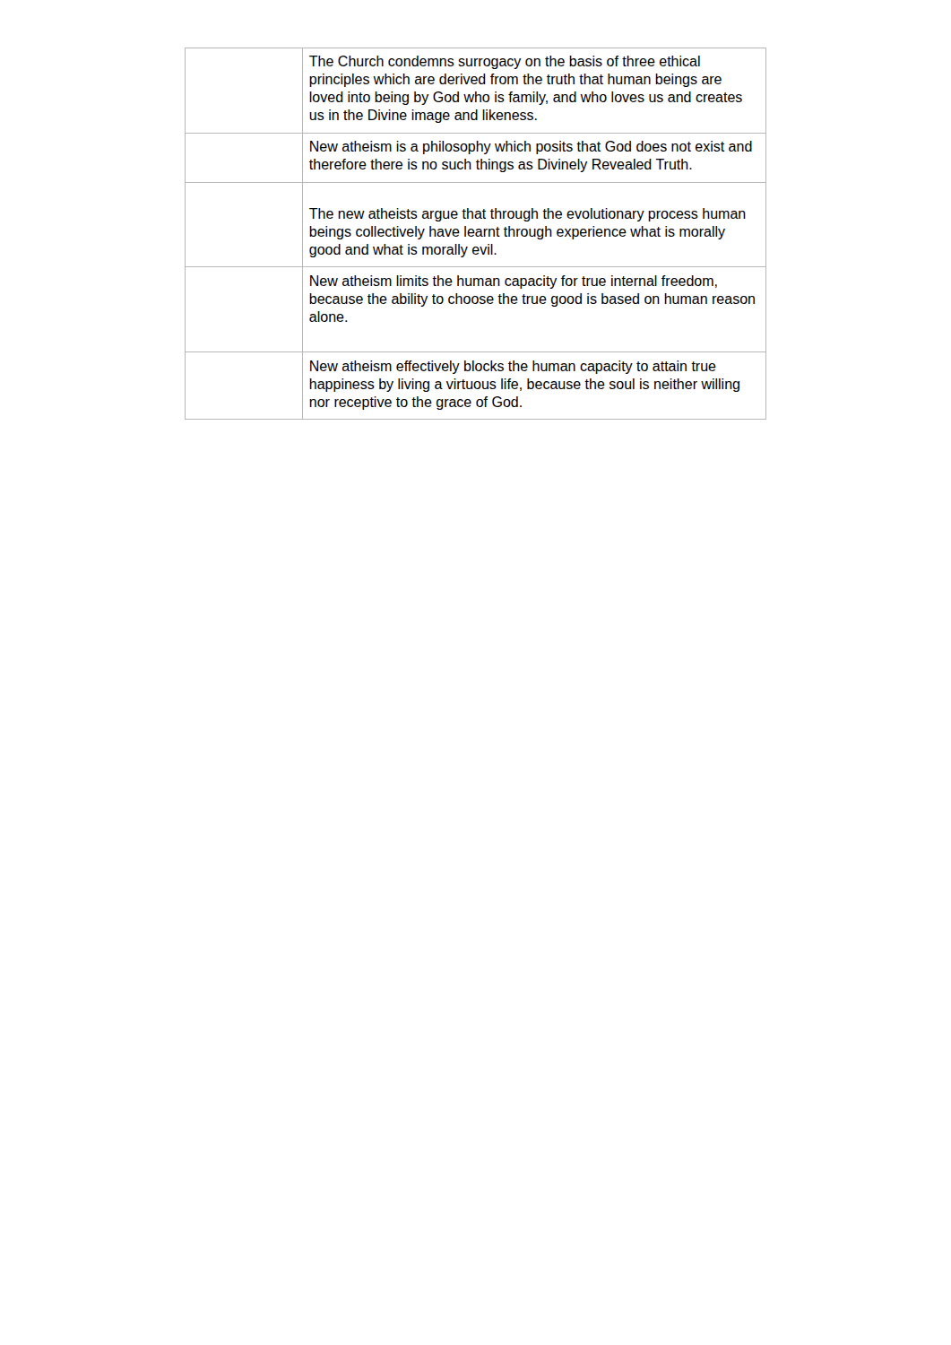| | The Church condemns surrogacy on the basis of three ethical principles which are derived from the truth that human beings are loved into being by God who is family, and who loves us and creates us in the Divine image and likeness. |
| | New atheism is a philosophy which posits that God does not exist and therefore there is no such things as Divinely Revealed Truth. |
| | The new atheists argue that through the evolutionary process human beings collectively have learnt through experience what is morally good and what is morally evil. |
| | New atheism limits the human capacity for true internal freedom, because the ability to choose the true good is based on human reason alone. |
| | New atheism effectively blocks the human capacity to attain true happiness by living a virtuous life, because the soul is neither willing nor receptive to the grace of God. |